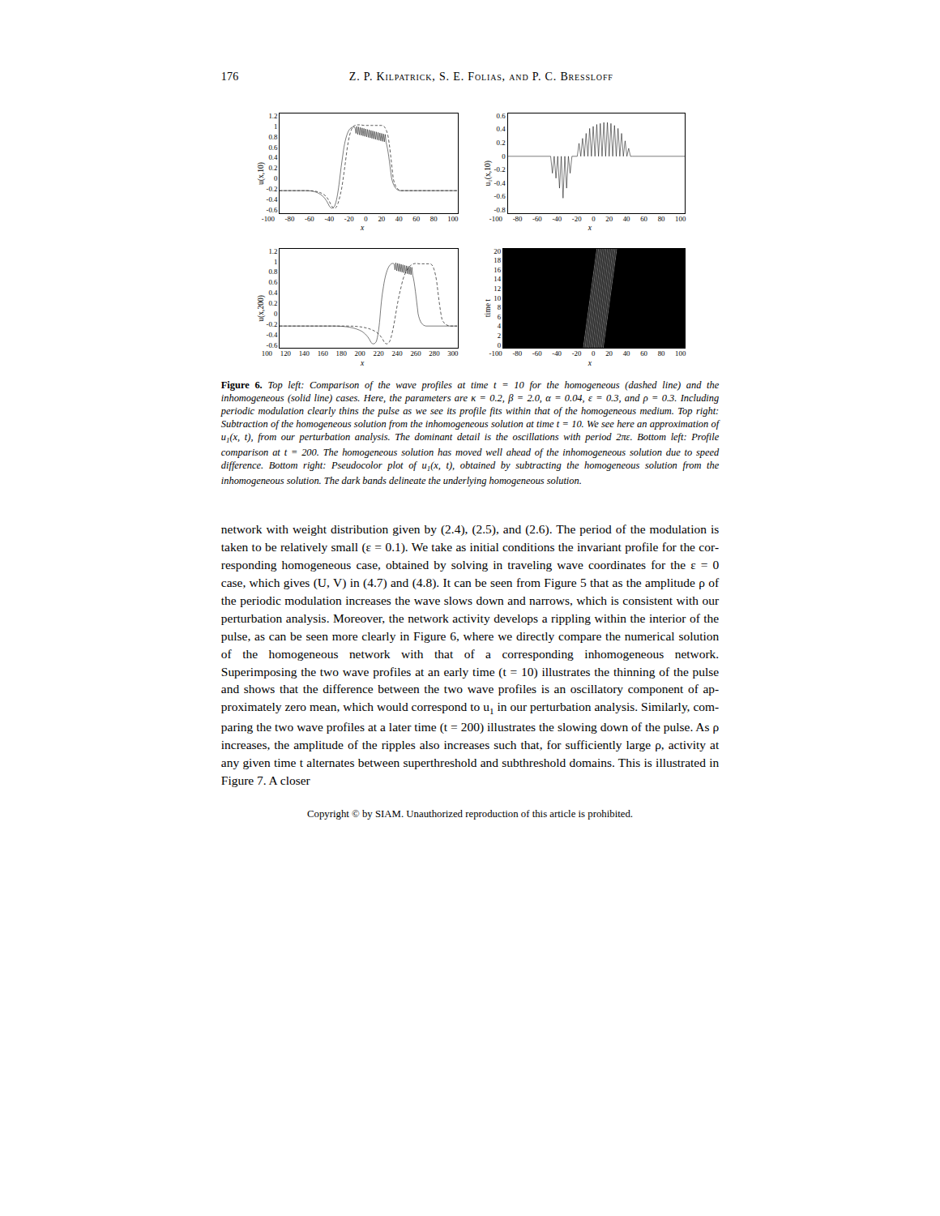176 Z. P. Kilpatrick, S. E. Folias, and P. C. Bressloff
u(x,10)
1.210.80.60.40.20-0.2-0.4-0.6
-100-80-60-40-20020406080100
x
u1(x,10)
0.60.40.20-0.2-0.4-0.6-0.8
-100-80-60-40-20020406080100
x
u(x,200)
1.210.80.60.40.20-0.2-0.4-0.6
100120140160180200220240260280300
x
time t
20181614121086420
-100-80-60-40-20020406080100
x
Figure 6. Top left: Comparison of the wave profiles at time t = 10 for the homogeneous (dashed line) and the inhomogeneous (solid line) cases. Here, the parameters are κ = 0.2, β = 2.0, α = 0.04, ε = 0.3, and ρ = 0.3. Including periodic modulation clearly thins the pulse as we see its profile fits within that of the homogeneous medium. Top right: Subtraction of the homogeneous solution from the inhomogeneous solution at time t = 10. We see here an approximation of u1(x, t), from our perturbation analysis. The dominant detail is the oscillations with period 2πε. Bottom left: Profile comparison at t = 200. The homogeneous solution has moved well ahead of the inhomogeneous solution due to speed difference. Bottom right: Pseudocolor plot of u1(x, t), obtained by subtracting the homogeneous solution from the inhomogeneous solution. The dark bands delineate the underlying homogeneous solution.
network with weight distribution given by (2.4), (2.5), and (2.6). The period of the modulation is taken to be relatively small (ε = 0.1). We take as initial conditions the invariant profile for the corresponding homogeneous case, obtained by solving in traveling wave coordinates for the ε = 0 case, which gives (U, V) in (4.7) and (4.8). It can be seen from Figure 5 that as the amplitude ρ of the periodic modulation increases the wave slows down and narrows, which is consistent with our perturbation analysis. Moreover, the network activity develops a rippling within the interior of the pulse, as can be seen more clearly in Figure 6, where we directly compare the numerical solution of the homogeneous network with that of a corresponding inhomogeneous network. Superimposing the two wave profiles at an early time (t = 10) illustrates the thinning of the pulse and shows that the difference between the two wave profiles is an oscillatory component of approximately zero mean, which would correspond to u1 in our perturbation analysis. Similarly, comparing the two wave profiles at a later time (t = 200) illustrates the slowing down of the pulse. As ρ increases, the amplitude of the ripples also increases such that, for sufficiently large ρ, activity at any given time t alternates between superthreshold and subthreshold domains. This is illustrated in Figure 7. A closer
Copyright © by SIAM. Unauthorized reproduction of this article is prohibited.